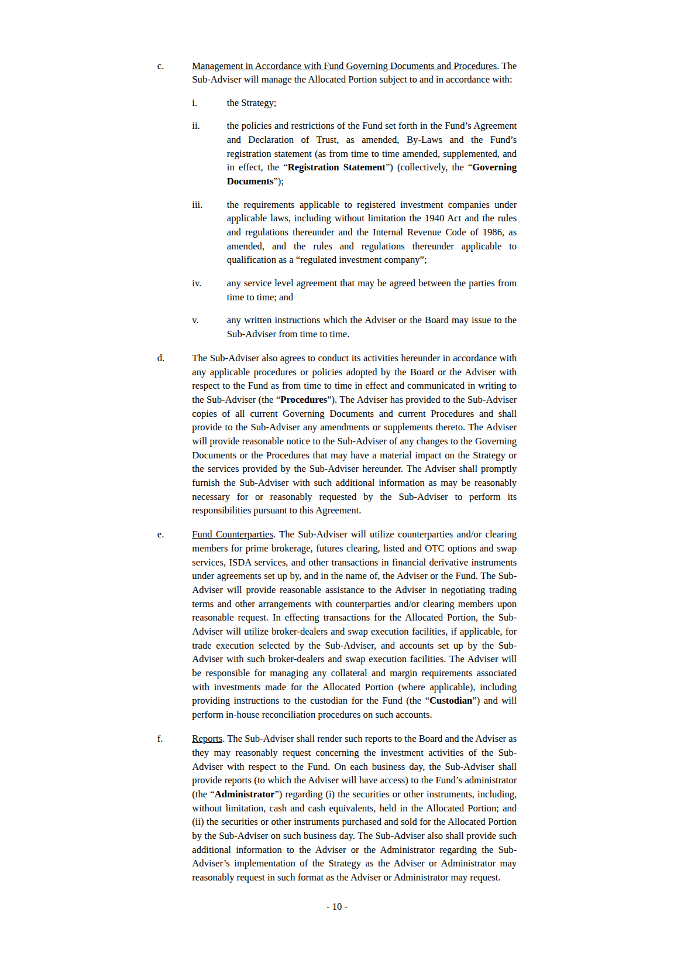c. Management in Accordance with Fund Governing Documents and Procedures. The Sub-Adviser will manage the Allocated Portion subject to and in accordance with:
i. the Strategy;
ii. the policies and restrictions of the Fund set forth in the Fund’s Agreement and Declaration of Trust, as amended, By-Laws and the Fund’s registration statement (as from time to time amended, supplemented, and in effect, the “Registration Statement”) (collectively, the “Governing Documents”);
iii. the requirements applicable to registered investment companies under applicable laws, including without limitation the 1940 Act and the rules and regulations thereunder and the Internal Revenue Code of 1986, as amended, and the rules and regulations thereunder applicable to qualification as a “regulated investment company”;
iv. any service level agreement that may be agreed between the parties from time to time; and
v. any written instructions which the Adviser or the Board may issue to the Sub-Adviser from time to time.
d. The Sub-Adviser also agrees to conduct its activities hereunder in accordance with any applicable procedures or policies adopted by the Board or the Adviser with respect to the Fund as from time to time in effect and communicated in writing to the Sub-Adviser (the “Procedures”). The Adviser has provided to the Sub-Adviser copies of all current Governing Documents and current Procedures and shall provide to the Sub-Adviser any amendments or supplements thereto. The Adviser will provide reasonable notice to the Sub-Adviser of any changes to the Governing Documents or the Procedures that may have a material impact on the Strategy or the services provided by the Sub-Adviser hereunder. The Adviser shall promptly furnish the Sub-Adviser with such additional information as may be reasonably necessary for or reasonably requested by the Sub-Adviser to perform its responsibilities pursuant to this Agreement.
e. Fund Counterparties. The Sub-Adviser will utilize counterparties and/or clearing members for prime brokerage, futures clearing, listed and OTC options and swap services, ISDA services, and other transactions in financial derivative instruments under agreements set up by, and in the name of, the Adviser or the Fund. The Sub-Adviser will provide reasonable assistance to the Adviser in negotiating trading terms and other arrangements with counterparties and/or clearing members upon reasonable request. In effecting transactions for the Allocated Portion, the Sub-Adviser will utilize broker-dealers and swap execution facilities, if applicable, for trade execution selected by the Sub-Adviser, and accounts set up by the Sub-Adviser with such broker-dealers and swap execution facilities. The Adviser will be responsible for managing any collateral and margin requirements associated with investments made for the Allocated Portion (where applicable), including providing instructions to the custodian for the Fund (the “Custodian”) and will perform in-house reconciliation procedures on such accounts.
f. Reports. The Sub-Adviser shall render such reports to the Board and the Adviser as they may reasonably request concerning the investment activities of the Sub-Adviser with respect to the Fund. On each business day, the Sub-Adviser shall provide reports (to which the Adviser will have access) to the Fund’s administrator (the “Administrator”) regarding (i) the securities or other instruments, including, without limitation, cash and cash equivalents, held in the Allocated Portion; and (ii) the securities or other instruments purchased and sold for the Allocated Portion by the Sub-Adviser on such business day. The Sub-Adviser also shall provide such additional information to the Adviser or the Administrator regarding the Sub-Adviser’s implementation of the Strategy as the Adviser or Administrator may reasonably request in such format as the Adviser or Administrator may request.
- 10 -